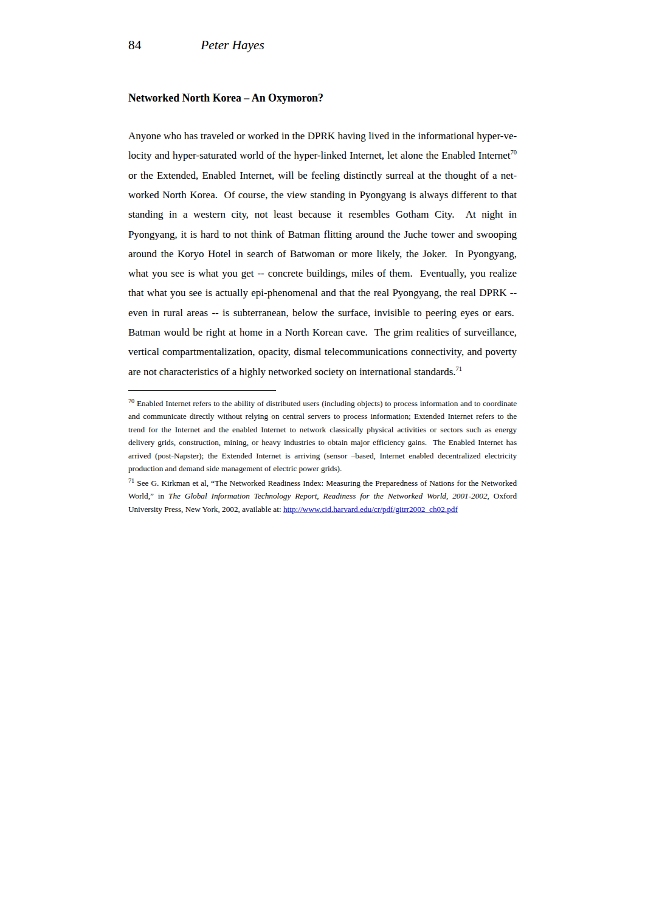84 Peter Hayes
Networked North Korea – An Oxymoron?
Anyone who has traveled or worked in the DPRK having lived in the informational hyper-velocity and hyper-saturated world of the hyper-linked Internet, let alone the Enabled Internet70 or the Extended, Enabled Internet, will be feeling distinctly surreal at the thought of a networked North Korea. Of course, the view standing in Pyongyang is always different to that standing in a western city, not least because it resembles Gotham City. At night in Pyongyang, it is hard to not think of Batman flitting around the Juche tower and swooping around the Koryo Hotel in search of Batwoman or more likely, the Joker. In Pyongyang, what you see is what you get -- concrete buildings, miles of them. Eventually, you realize that what you see is actually epi-phenomenal and that the real Pyongyang, the real DPRK -- even in rural areas -- is subterranean, below the surface, invisible to peering eyes or ears. Batman would be right at home in a North Korean cave. The grim realities of surveillance, vertical compartmentalization, opacity, dismal telecommunications connectivity, and poverty are not characteristics of a highly networked society on international standards.71
70 Enabled Internet refers to the ability of distributed users (including objects) to process information and to coordinate and communicate directly without relying on central servers to process information; Extended Internet refers to the trend for the Internet and the enabled Internet to network classically physical activities or sectors such as energy delivery grids, construction, mining, or heavy industries to obtain major efficiency gains. The Enabled Internet has arrived (post-Napster); the Extended Internet is arriving (sensor –based, Internet enabled decentralized electricity production and demand side management of electric power grids).
71 See G. Kirkman et al, “The Networked Readiness Index: Measuring the Preparedness of Nations for the Networked World,” in The Global Information Technology Report, Readiness for the Networked World, 2001-2002, Oxford University Press, New York, 2002, available at: http://www.cid.harvard.edu/cr/pdf/gitrr2002_ch02.pdf